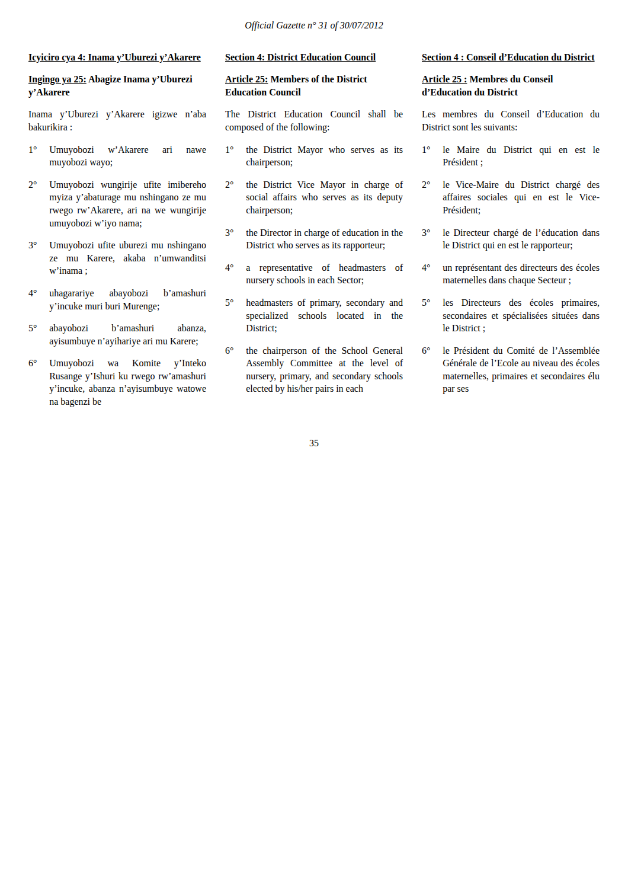Official Gazette n° 31 of 30/07/2012
| Icyiciro cya 4: Inama y’Uburezi y’Akarere Ingingo ya 25: Abagize Inama y’Uburezi y’Akarere Inama y’Uburezi y’Akarere igizwe n’aba bakurikira : 1° Umuyobozi w’Akarere ari nawe muyobozi wayo; 2° Umuyobozi wungirije ufite imibereho myiza y’abaturage mu nshingano ze mu rwego rw’Akarere, ari na we wungirije umuyobozi w’iyo nama; 3° Umuyobozi ufite uburezi mu nshingano ze mu Karere, akaba n’umwanditsi w’inama ; 4° uhagarariye abayobozi b’amashuri y’incuke muri buri Murenge; 5° abayobozi b’amashuri abanza, ayisumbuye n’ayihariye ari mu Karere; 6° Umuyobozi wa Komite y’Inteko Rusange y’Ishuri ku rwego rw’amashuri y’incuke, abanza n’ayisumbuye watowe na bagenzi be | Section 4: District Education Council Article 25: Members of the District Education Council The District Education Council shall be composed of the following: 1° the District Mayor who serves as its chairperson; 2° the District Vice Mayor in charge of social affairs who serves as its deputy chairperson; 3° the Director in charge of education in the District who serves as its rapporteur; 4° a representative of headmasters of nursery schools in each Sector; 5° headmasters of primary, secondary and specialized schools located in the District; 6° the chairperson of the School General Assembly Committee at the level of nursery, primary, and secondary schools elected by his/her pairs in each | Section 4 : Conseil d’Education du District Article 25 : Membres du Conseil d’Education du District Les membres du Conseil d’Education du District sont les suivants: 1° le Maire du District qui en est le Président ; 2° le Vice-Maire du District chargé des affaires sociales qui en est le Vice-Président; 3° le Directeur chargé de l’éducation dans le District qui en est le rapporteur; 4° un représentant des directeurs des écoles maternelles dans chaque Secteur ; 5° les Directeurs des écoles primaires, secondaires et spécialisées situées dans le District ; 6° le Président du Comité de l’Assemblée Générale de l’Ecole au niveau des écoles maternelles, primaires et secondaires élu par ses |
35